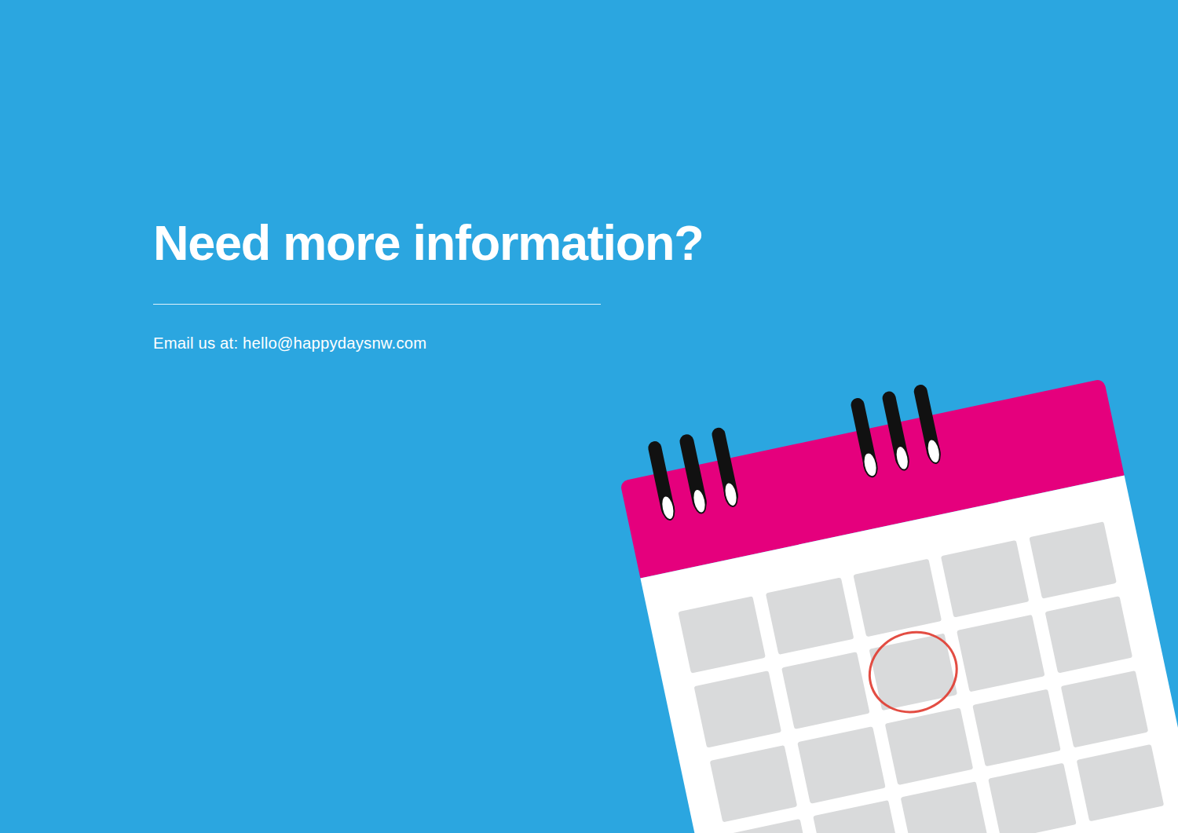Need more information?
Email us at: hello@happydaysnw.com